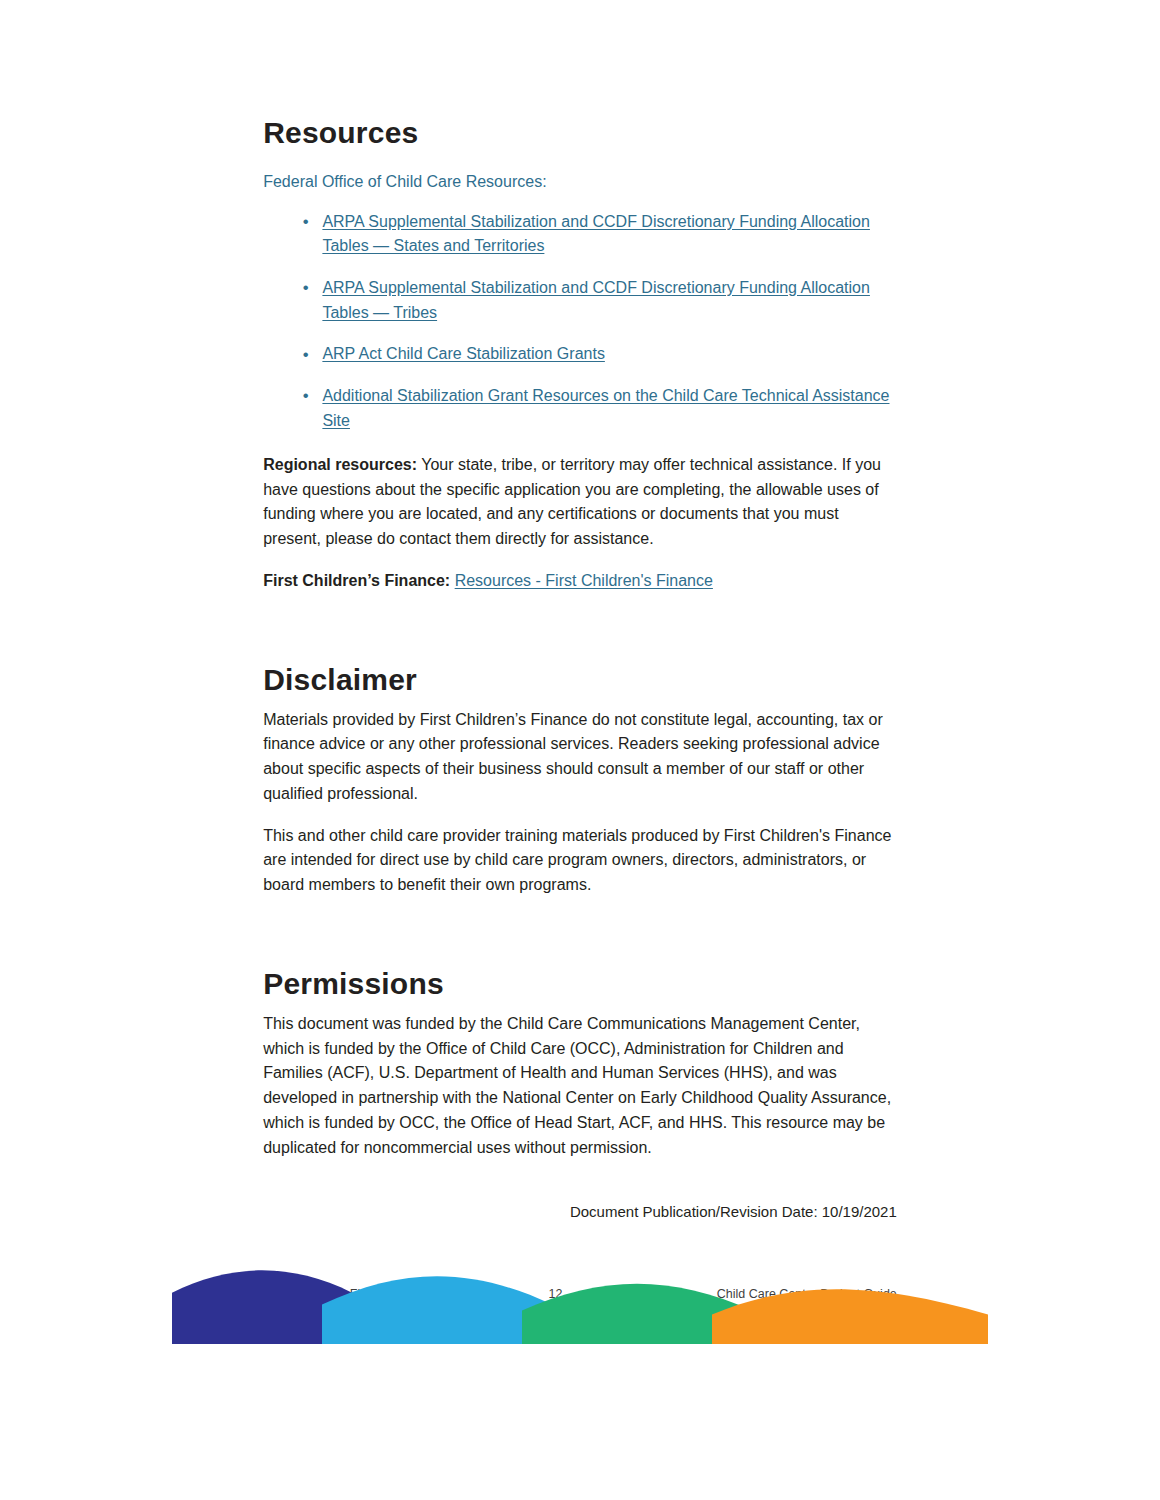Resources
Federal Office of Child Care Resources:
ARPA Supplemental Stabilization and CCDF Discretionary Funding Allocation Tables — States and Territories
ARPA Supplemental Stabilization and CCDF Discretionary Funding Allocation Tables — Tribes
ARP Act Child Care Stabilization Grants
Additional Stabilization Grant Resources on the Child Care Technical Assistance Site
Regional resources: Your state, tribe, or territory may offer technical assistance. If you have questions about the specific application you are completing, the allowable uses of funding where you are located, and any certifications or documents that you must present, please do contact them directly for assistance.
First Children’s Finance: Resources - First Children's Finance
Disclaimer
Materials provided by First Children’s Finance do not constitute legal, accounting, tax or finance advice or any other professional services. Readers seeking professional advice about specific aspects of their business should consult a member of our staff or other qualified professional.
This and other child care provider training materials produced by First Children's Finance are intended for direct use by child care program owners, directors, administrators, or board members to benefit their own programs.
Permissions
This document was funded by the Child Care Communications Management Center, which is funded by the Office of Child Care (OCC), Administration for Children and Families (ACF), U.S. Department of Health and Human Services (HHS), and was developed in partnership with the National Center on Early Childhood Quality Assurance, which is funded by OCC, the Office of Head Start, ACF, and HHS. This resource may be duplicated for noncommercial uses without permission.
Document Publication/Revision Date: 10/19/2021
First Children’s Finance 12 Child Care Center Budget Guide